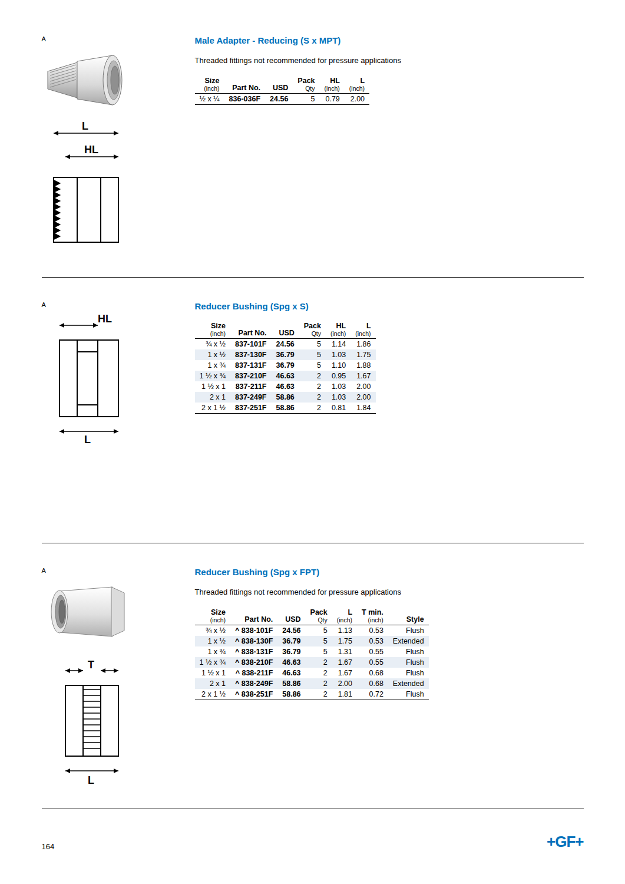A
L HL
Male Adapter - Reducing (S x MPT)
Threaded fittings not recommended for pressure applications
| Size (inch) | Part No. | USD | Pack Qty | HL (inch) | L (inch) |
| --- | --- | --- | --- | --- | --- |
| ½ x ¼ | 836-036F | 24.56 | 5 | 0.79 | 2.00 |
A
HL L
Reducer Bushing (Spg x S)
| Size (inch) | Part No. | USD | Pack Qty | HL (inch) | L (inch) |
| --- | --- | --- | --- | --- | --- |
| ¾ x ½ | 837-101F | 24.56 | 5 | 1.14 | 1.86 |
| 1 x ½ | 837-130F | 36.79 | 5 | 1.03 | 1.75 |
| 1 x ¾ | 837-131F | 36.79 | 5 | 1.10 | 1.88 |
| 1 ½ x ¾ | 837-210F | 46.63 | 2 | 0.95 | 1.67 |
| 1 ½ x 1 | 837-211F | 46.63 | 2 | 1.03 | 2.00 |
| 2 x 1 | 837-249F | 58.86 | 2 | 1.03 | 2.00 |
| 2 x 1 ½ | 837-251F | 58.86 | 2 | 0.81 | 1.84 |
A
T L
Reducer Bushing (Spg x FPT)
Threaded fittings not recommended for pressure applications
| Size (inch) | Part No. | USD | Pack Qty | L (inch) | T min. (inch) | Style |
| --- | --- | --- | --- | --- | --- | --- |
| ¾ x ½ | ^ 838-101F | 24.56 | 5 | 1.13 | 0.53 | Flush |
| 1 x ½ | ^ 838-130F | 36.79 | 5 | 1.75 | 0.53 | Extended |
| 1 x ¾ | ^ 838-131F | 36.79 | 5 | 1.31 | 0.55 | Flush |
| 1 ½ x ¾ | ^ 838-210F | 46.63 | 2 | 1.67 | 0.55 | Flush |
| 1 ½ x 1 | ^ 838-211F | 46.63 | 2 | 1.67 | 0.68 | Flush |
| 2 x 1 | ^ 838-249F | 58.86 | 2 | 2.00 | 0.68 | Extended |
| 2 x 1 ½ | ^ 838-251F | 58.86 | 2 | 1.81 | 0.72 | Flush |
164
+GF+